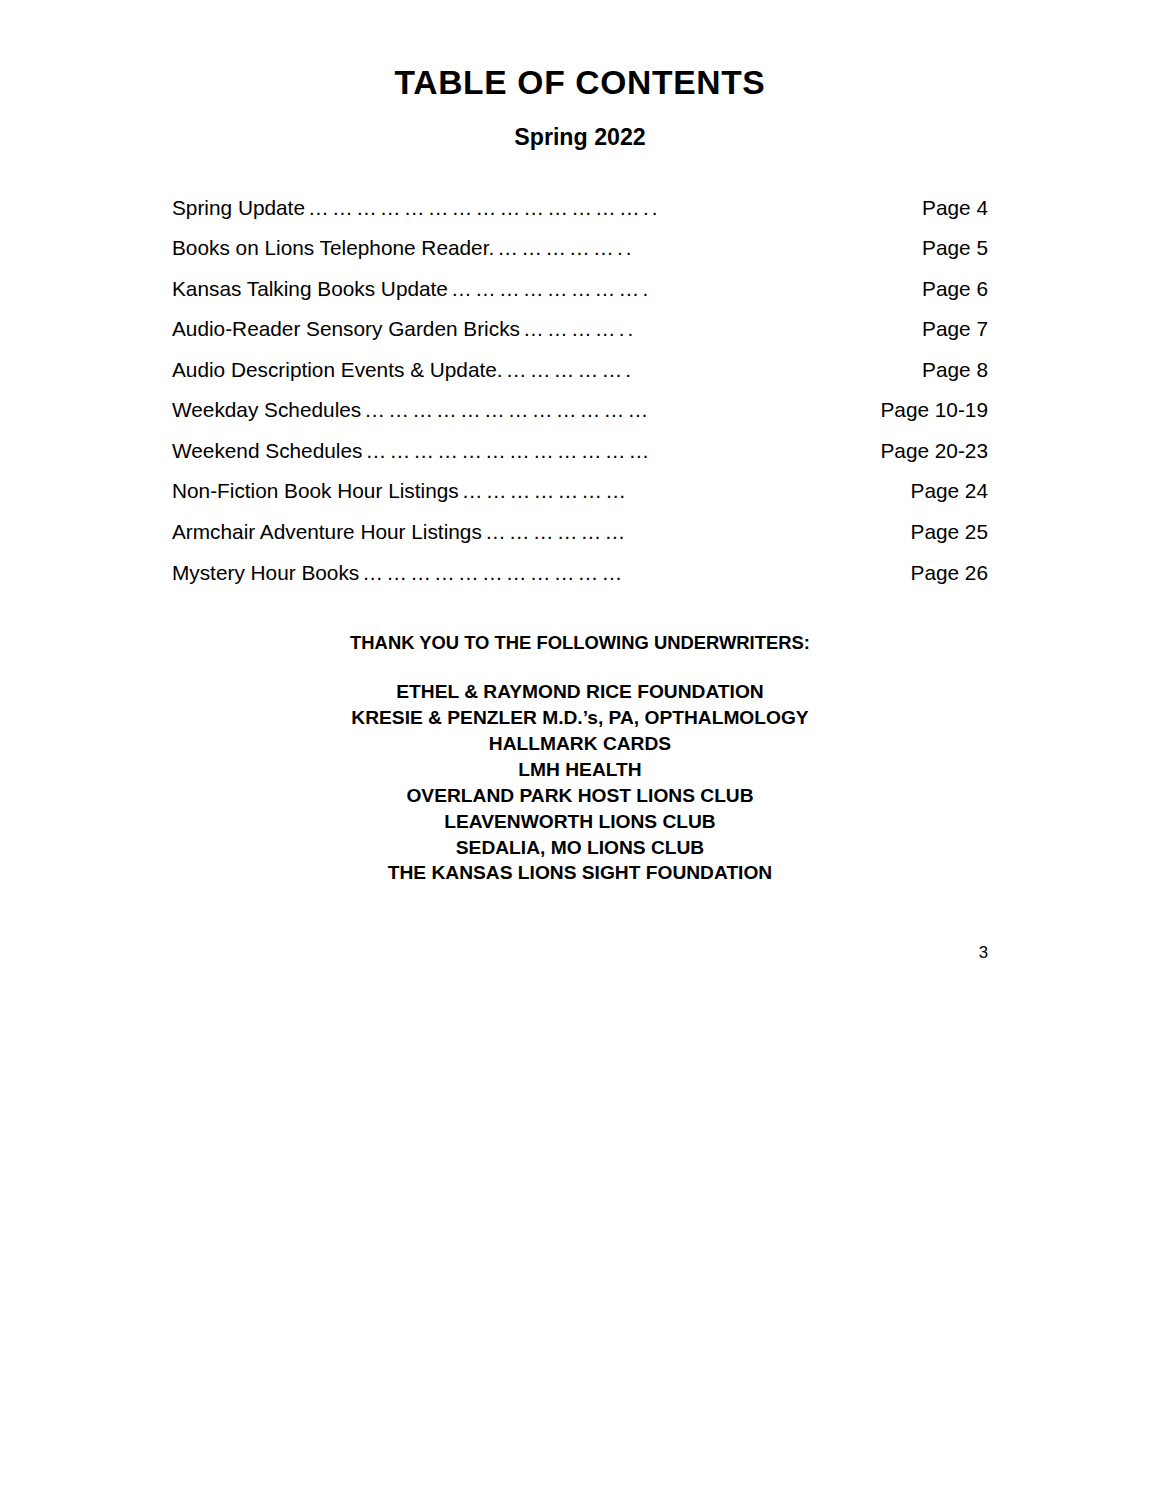TABLE OF CONTENTS
Spring 2022
Spring Update…………………………………….. Page 4
Books on Lions Telephone Reader.…………….. Page 5
Kansas Talking Books Update……………………. Page 6
Audio-Reader Sensory Garden Bricks………….. Page 7
Audio Description Events & Update.……………. Page 8
Weekday Schedules………………………………Page 10-19
Weekend Schedules………………………………Page 20-23
Non-Fiction Book Hour Listings…………………Page 24
Armchair Adventure Hour Listings………………Page 25
Mystery Hour Books……………………………Page 26
THANK YOU TO THE FOLLOWING UNDERWRITERS:
ETHEL & RAYMOND RICE FOUNDATION
KRESIE & PENZLER M.D.’s, PA, OPTHALMOLOGY
HALLMARK CARDS
LMH HEALTH
OVERLAND PARK HOST LIONS CLUB
LEAVENWORTH LIONS CLUB
SEDALIA, MO LIONS CLUB
THE KANSAS LIONS SIGHT FOUNDATION
3